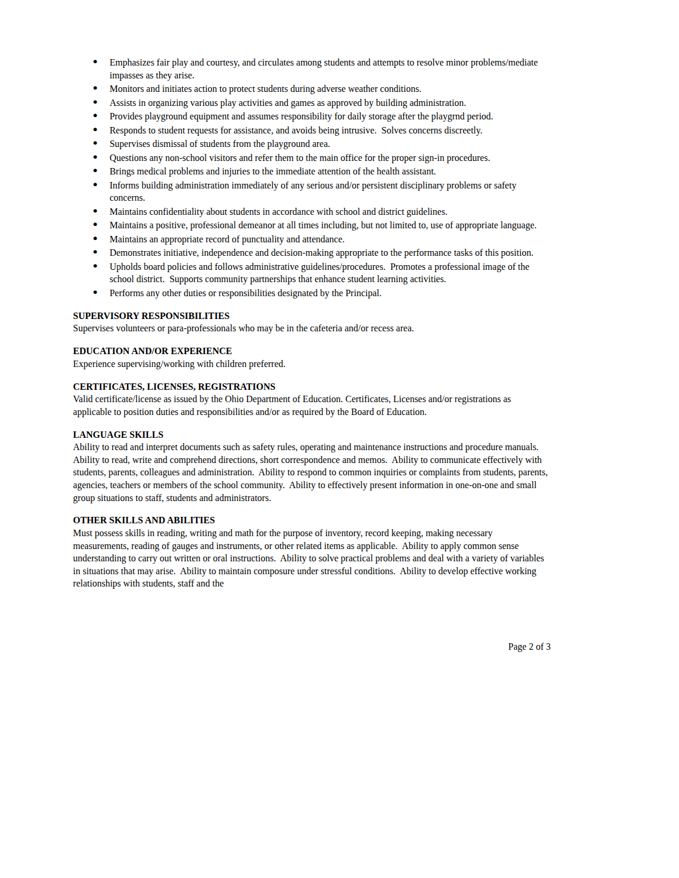Emphasizes fair play and courtesy, and circulates among students and attempts to resolve minor problems/mediate impasses as they arise.
Monitors and initiates action to protect students during adverse weather conditions.
Assists in organizing various play activities and games as approved by building administration.
Provides playground equipment and assumes responsibility for daily storage after the playgrnd period.
Responds to student requests for assistance, and avoids being intrusive. Solves concerns discreetly.
Supervises dismissal of students from the playground area.
Questions any non-school visitors and refer them to the main office for the proper sign-in procedures.
Brings medical problems and injuries to the immediate attention of the health assistant.
Informs building administration immediately of any serious and/or persistent disciplinary problems or safety concerns.
Maintains confidentiality about students in accordance with school and district guidelines.
Maintains a positive, professional demeanor at all times including, but not limited to, use of appropriate language.
Maintains an appropriate record of punctuality and attendance.
Demonstrates initiative, independence and decision-making appropriate to the performance tasks of this position.
Upholds board policies and follows administrative guidelines/procedures. Promotes a professional image of the school district. Supports community partnerships that enhance student learning activities.
Performs any other duties or responsibilities designated by the Principal.
Supervisory Responsibilities
Supervises volunteers or para-professionals who may be in the cafeteria and/or recess area.
Education and/or Experience
Experience supervising/working with children preferred.
Certificates, Licenses, Registrations
Valid certificate/license as issued by the Ohio Department of Education. Certificates, Licenses and/or registrations as applicable to position duties and responsibilities and/or as required by the Board of Education.
Language Skills
Ability to read and interpret documents such as safety rules, operating and maintenance instructions and procedure manuals. Ability to read, write and comprehend directions, short correspondence and memos. Ability to communicate effectively with students, parents, colleagues and administration. Ability to respond to common inquiries or complaints from students, parents, agencies, teachers or members of the school community. Ability to effectively present information in one-on-one and small group situations to staff, students and administrators.
Other Skills and Abilities
Must possess skills in reading, writing and math for the purpose of inventory, record keeping, making necessary measurements, reading of gauges and instruments, or other related items as applicable. Ability to apply common sense understanding to carry out written or oral instructions. Ability to solve practical problems and deal with a variety of variables in situations that may arise. Ability to maintain composure under stressful conditions. Ability to develop effective working relationships with students, staff and the
Page 2 of 3